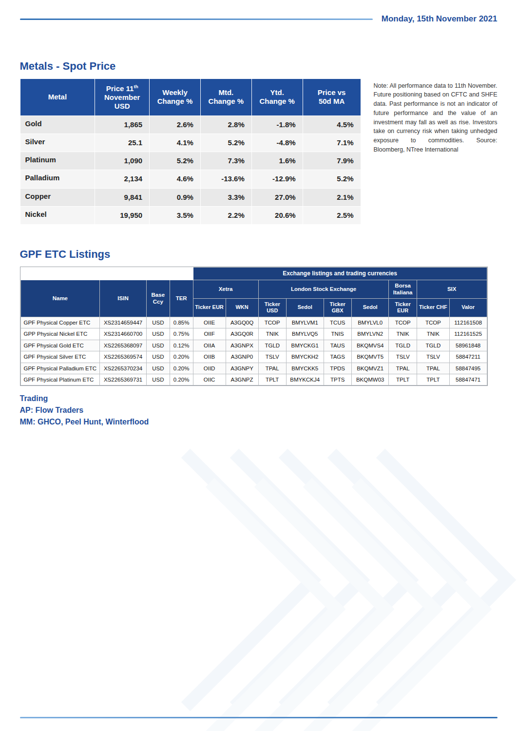Monday, 15th November 2021
Metals - Spot Price
| Metal | Price 11 th November USD | Weekly Change % | Mtd. Change % | Ytd. Change % | Price vs 50d MA |
| --- | --- | --- | --- | --- | --- |
| Gold | 1,865 | 2.6% | 2.8% | -1.8% | 4.5% |
| Silver | 25.1 | 4.1% | 5.2% | -4.8% | 7.1% |
| Platinum | 1,090 | 5.2% | 7.3% | 1.6% | 7.9% |
| Palladium | 2,134 | 4.6% | -13.6% | -12.9% | 5.2% |
| Copper | 9,841 | 0.9% | 3.3% | 27.0% | 2.1% |
| Nickel | 19,950 | 3.5% | 2.2% | 20.6% | 2.5% |
Note: All performance data to 11th November. Future positioning based on CFTC and SHFE data. Past performance is not an indicator of future performance and the value of an investment may fall as well as rise. Investors take on currency risk when taking unhedged exposure to commodities. Source: Bloomberg, NTree International
GPF ETC Listings
| | Exchange listings and trading currencies |
| --- | --- |
| Name | ISIN | Base Ccy | TER | Xetra | London Stock Exchange | Borsa Italiana | SIX |
| Ticker EUR | WKN | Ticker USD | Sedol | Ticker GBX | Sedol | Ticker EUR | Ticker CHF | Valor |
| GPF Physical Copper ETC | XS2314659447 | USD | 0.85% | OIIE | A3GQ0Q | TCOP | BMYLVM1 | TCUS | BMYLVL0 | TCOP | TCOP | 112161508 |
| GPP Physical Nickel ETC | XS2314660700 | USD | 0.75% | OIIF | A3GQ0R | TNIK | BMYLVQ5 | TNIS | BMYLVN2 | TNIK | TNIK | 112161525 |
| GPF Physical Gold ETC | XS2265368097 | USD | 0.12% | OIIA | A3GNPX | TGLD | BMYCKG1 | TAUS | BKQMVS4 | TGLD | TGLD | 58961848 |
| GPF Physical Silver ETC | XS2265369574 | USD | 0.20% | OIIB | A3GNP0 | TSLV | BMYCKH2 | TAGS | BKQMVT5 | TSLV | TSLV | 58847211 |
| GPF Physical Palladium ETC | XS2265370234 | USD | 0.20% | OIID | A3GNPY | TPAL | BMYCKK5 | TPDS | BKQMVZ1 | TPAL | TPAL | 58847495 |
| GPF Physical Platinum ETC | XS2265369731 | USD | 0.20% | OIIC | A3GNPZ | TPLT | BMYKCKJ4 | TPTS | BKQMW03 | TPLT | TPLT | 58847471 |
Trading
AP: Flow Traders
MM: GHCO, Peel Hunt, Winterflood